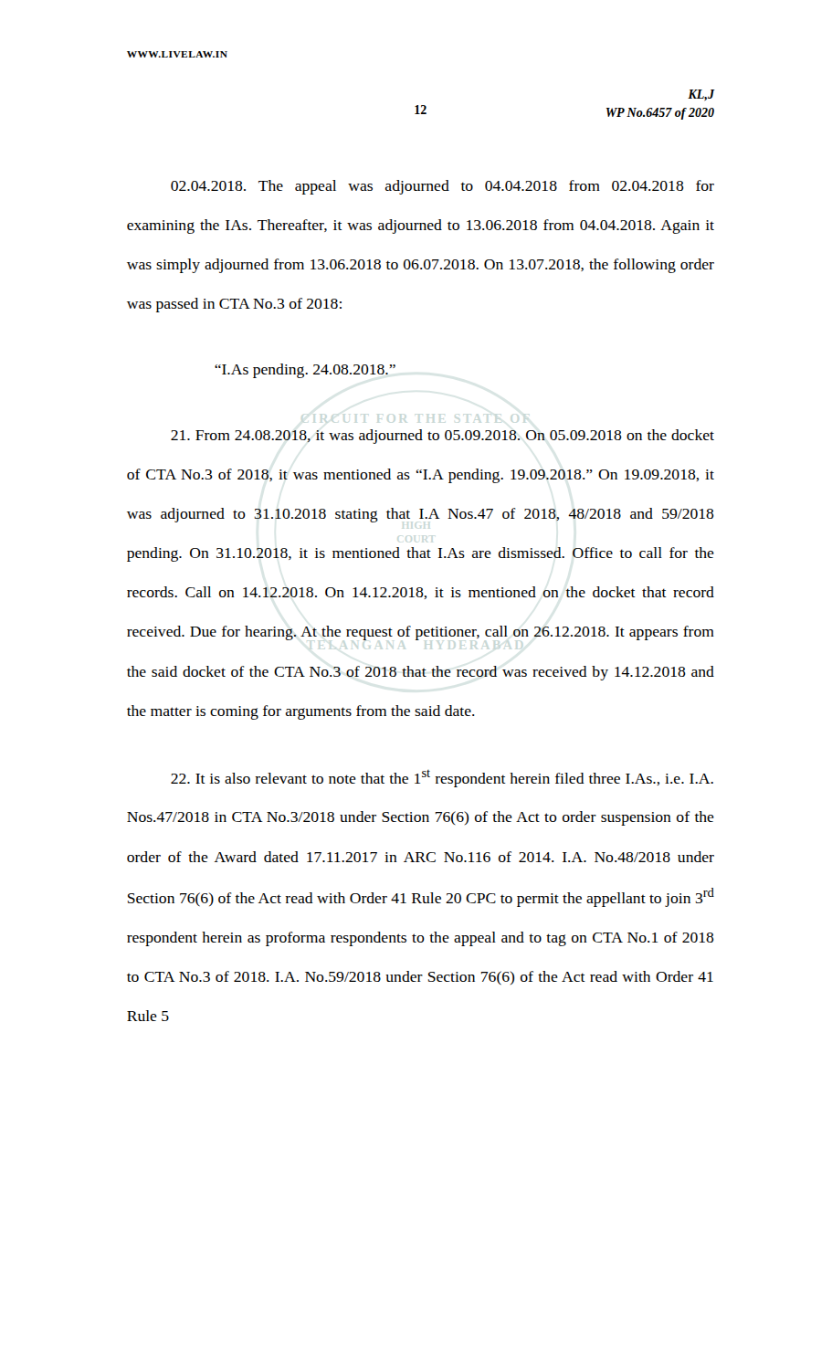CIRCUIT FOR THE STATE OF
HIGH
COURT
TELANGANA HYDERABAD
WWW.LIVELAW.IN
KL,J
WP No.6457 of 2020
12
02.04.2018. The appeal was adjourned to 04.04.2018 from 02.04.2018 for examining the IAs. Thereafter, it was adjourned to 13.06.2018 from 04.04.2018. Again it was simply adjourned from 13.06.2018 to 06.07.2018. On 13.07.2018, the following order was passed in CTA No.3 of 2018:
“I.As pending. 24.08.2018.”
21. From 24.08.2018, it was adjourned to 05.09.2018. On 05.09.2018 on the docket of CTA No.3 of 2018, it was mentioned as “I.A pending. 19.09.2018.” On 19.09.2018, it was adjourned to 31.10.2018 stating that I.A Nos.47 of 2018, 48/2018 and 59/2018 pending. On 31.10.2018, it is mentioned that I.As are dismissed. Office to call for the records. Call on 14.12.2018. On 14.12.2018, it is mentioned on the docket that record received. Due for hearing. At the request of petitioner, call on 26.12.2018. It appears from the said docket of the CTA No.3 of 2018 that the record was received by 14.12.2018 and the matter is coming for arguments from the said date.
22. It is also relevant to note that the 1st respondent herein filed three I.As., i.e. I.A. Nos.47/2018 in CTA No.3/2018 under Section 76(6) of the Act to order suspension of the order of the Award dated 17.11.2017 in ARC No.116 of 2014. I.A. No.48/2018 under Section 76(6) of the Act read with Order 41 Rule 20 CPC to permit the appellant to join 3rd respondent herein as proforma respondents to the appeal and to tag on CTA No.1 of 2018 to CTA No.3 of 2018. I.A. No.59/2018 under Section 76(6) of the Act read with Order 41 Rule 5